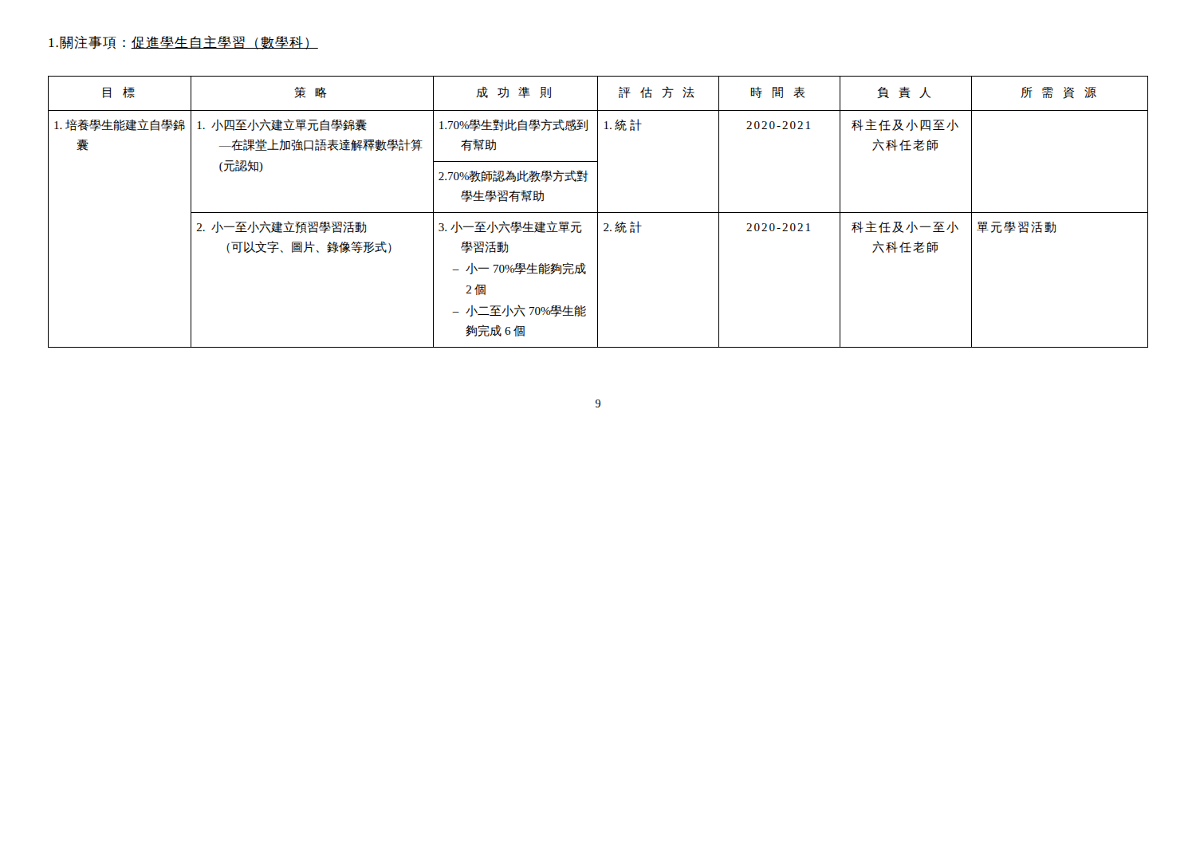1.關注事項：促進學生自主學習（數學科）
| 目 標 | 策 略 | 成 功 準 則 | 評 估 方 法 | 時 間 表 | 負 責 人 | 所 需 資 源 |
| --- | --- | --- | --- | --- | --- | --- |
| 1. 培養學生能建立自學錦囊 | 1. 小四至小六建立單元自學錦囊 —在課堂上加強口語表達解釋數學計算(元認知) | 1.70%學生對此自學方式感到有幫助 2.70%教師認為此教學方式對學生學習有幫助 | 1. 統 計 | 2020-2021 | 科主任及小四至小六科任老師 | |
| 2. 小一至小六建立預習學習活動 （可以文字、圖片、錄像等形式） | 3. 小一至小六學生建立單元學習活動 – 小一 70%學生能夠完成 2 個 – 小二至小六 70%學生能夠完成 6 個 | 2. 統 計 | 2020-2021 | 科主任及小一至小六科任老師 | 單元學習活動 |
9